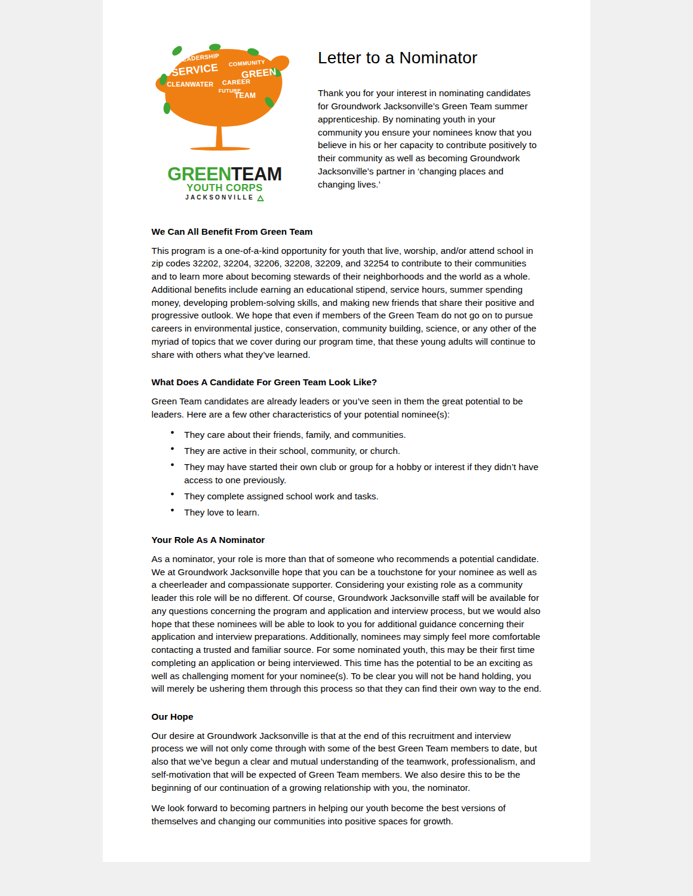Leadership Service Community Clean Water Career Green Future Team
GREEN TEAM
YOUTH CORPS
JACKSONVILLE
Letter to a Nominator
Thank you for your interest in nominating candidates for Groundwork Jacksonville’s Green Team summer apprenticeship. By nominating youth in your community you ensure your nominees know that you believe in his or her capacity to contribute positively to their community as well as becoming Groundwork Jacksonville’s partner in ‘changing places and changing lives.’
We Can All Benefit From Green Team
This program is a one-of-a-kind opportunity for youth that live, worship, and/or attend school in zip codes 32202, 32204, 32206, 32208, 32209, and 32254 to contribute to their communities and to learn more about becoming stewards of their neighborhoods and the world as a whole. Additional benefits include earning an educational stipend, service hours, summer spending money, developing problem-solving skills, and making new friends that share their positive and progressive outlook. We hope that even if members of the Green Team do not go on to pursue careers in environmental justice, conservation, community building, science, or any other of the myriad of topics that we cover during our program time, that these young adults will continue to share with others what they’ve learned.
What Does A Candidate For Green Team Look Like?
Green Team candidates are already leaders or you’ve seen in them the great potential to be leaders. Here are a few other characteristics of your potential nominee(s):
They care about their friends, family, and communities.
They are active in their school, community, or church.
They may have started their own club or group for a hobby or interest if they didn’t have access to one previously.
They complete assigned school work and tasks.
They love to learn.
Your Role As A Nominator
As a nominator, your role is more than that of someone who recommends a potential candidate. We at Groundwork Jacksonville hope that you can be a touchstone for your nominee as well as a cheerleader and compassionate supporter. Considering your existing role as a community leader this role will be no different. Of course, Groundwork Jacksonville staff will be available for any questions concerning the program and application and interview process, but we would also hope that these nominees will be able to look to you for additional guidance concerning their application and interview preparations. Additionally, nominees may simply feel more comfortable contacting a trusted and familiar source. For some nominated youth, this may be their first time completing an application or being interviewed. This time has the potential to be an exciting as well as challenging moment for your nominee(s). To be clear you will not be hand holding, you will merely be ushering them through this process so that they can find their own way to the end.
Our Hope
Our desire at Groundwork Jacksonville is that at the end of this recruitment and interview process we will not only come through with some of the best Green Team members to date, but also that we’ve begun a clear and mutual understanding of the teamwork, professionalism, and self-motivation that will be expected of Green Team members. We also desire this to be the beginning of our continuation of a growing relationship with you, the nominator.
We look forward to becoming partners in helping our youth become the best versions of themselves and changing our communities into positive spaces for growth.